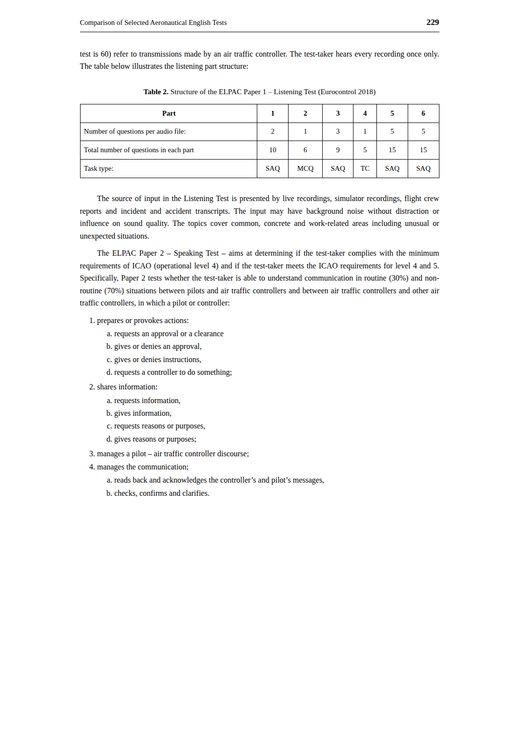Comparison of Selected Aeronautical English Tests 229
test is 60) refer to transmissions made by an air traffic controller. The test-taker hears every recording once only. The table below illustrates the listening part structure:
Table 2. Structure of the ELPAC Paper 1 – Listening Test (Eurocontrol 2018)
| Part | 1 | 2 | 3 | 4 | 5 | 6 |
| --- | --- | --- | --- | --- | --- | --- |
| Number of questions per audio file: | 2 | 1 | 3 | 1 | 5 | 5 |
| Total number of questions in each part | 10 | 6 | 9 | 5 | 15 | 15 |
| Task type: | SAQ | MCQ | SAQ | TC | SAQ | SAQ |
The source of input in the Listening Test is presented by live recordings, simulator recordings, flight crew reports and incident and accident transcripts. The input may have background noise without distraction or influence on sound quality. The topics cover common, concrete and work-related areas including unusual or unexpected situations.
The ELPAC Paper 2 – Speaking Test – aims at determining if the test-taker complies with the minimum requirements of ICAO (operational level 4) and if the test-taker meets the ICAO requirements for level 4 and 5. Specifically, Paper 2 tests whether the test-taker is able to understand communication in routine (30%) and non-routine (70%) situations between pilots and air traffic controllers and between air traffic controllers and other air traffic controllers, in which a pilot or controller:
prepares or provokes actions:
requests an approval or a clearance
gives or denies an approval,
gives or denies instructions,
requests a controller to do something;
shares information:
requests information,
gives information,
requests reasons or purposes,
gives reasons or purposes;
manages a pilot – air traffic controller discourse;
manages the communication;
reads back and acknowledges the controller’s and pilot’s messages,
checks, confirms and clarifies.